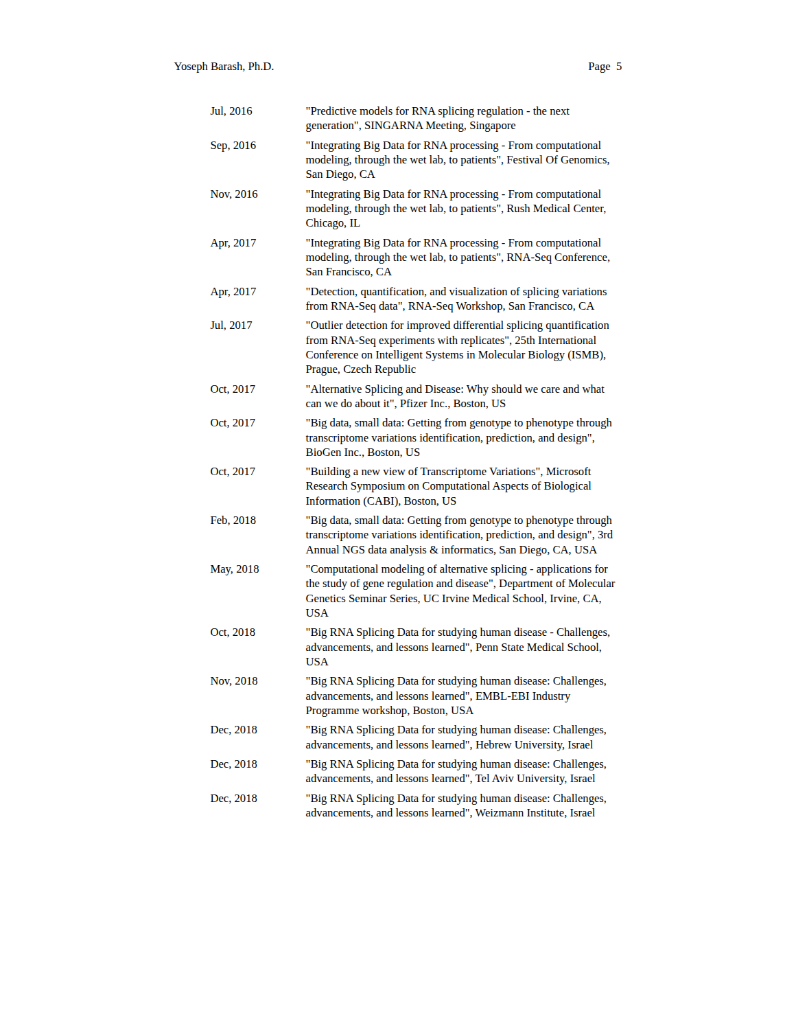Yoseph Barash, Ph.D. Page 5
| Jul, 2016 | "Predictive models for RNA splicing regulation - the next generation", SINGARNA Meeting, Singapore |
| Sep, 2016 | "Integrating Big Data for RNA processing - From computational modeling, through the wet lab, to patients", Festival Of Genomics, San Diego, CA |
| Nov, 2016 | "Integrating Big Data for RNA processing - From computational modeling, through the wet lab, to patients", Rush Medical Center, Chicago, IL |
| Apr, 2017 | "Integrating Big Data for RNA processing - From computational modeling, through the wet lab, to patients", RNA-Seq Conference, San Francisco, CA |
| Apr, 2017 | "Detection, quantification, and visualization of splicing variations from RNA-Seq data", RNA-Seq Workshop, San Francisco, CA |
| Jul, 2017 | "Outlier detection for improved differential splicing quantification from RNA-Seq experiments with replicates", 25th International Conference on Intelligent Systems in Molecular Biology (ISMB), Prague, Czech Republic |
| Oct, 2017 | "Alternative Splicing and Disease: Why should we care and what can we do about it", Pfizer Inc., Boston, US |
| Oct, 2017 | "Big data, small data: Getting from genotype to phenotype through transcriptome variations identification, prediction, and design", BioGen Inc., Boston, US |
| Oct, 2017 | "Building a new view of Transcriptome Variations", Microsoft Research Symposium on Computational Aspects of Biological Information (CABI), Boston, US |
| Feb, 2018 | "Big data, small data: Getting from genotype to phenotype through transcriptome variations identification, prediction, and design", 3rd Annual NGS data analysis & informatics, San Diego, CA, USA |
| May, 2018 | "Computational modeling of alternative splicing - applications for the study of gene regulation and disease", Department of Molecular Genetics Seminar Series, UC Irvine Medical School, Irvine, CA, USA |
| Oct, 2018 | "Big RNA Splicing Data for studying human disease - Challenges, advancements, and lessons learned", Penn State Medical School, USA |
| Nov, 2018 | "Big RNA Splicing Data for studying human disease: Challenges, advancements, and lessons learned", EMBL-EBI Industry Programme workshop, Boston, USA |
| Dec, 2018 | "Big RNA Splicing Data for studying human disease: Challenges, advancements, and lessons learned", Hebrew University, Israel |
| Dec, 2018 | "Big RNA Splicing Data for studying human disease: Challenges, advancements, and lessons learned", Tel Aviv University, Israel |
| Dec, 2018 | "Big RNA Splicing Data for studying human disease: Challenges, advancements, and lessons learned", Weizmann Institute, Israel |